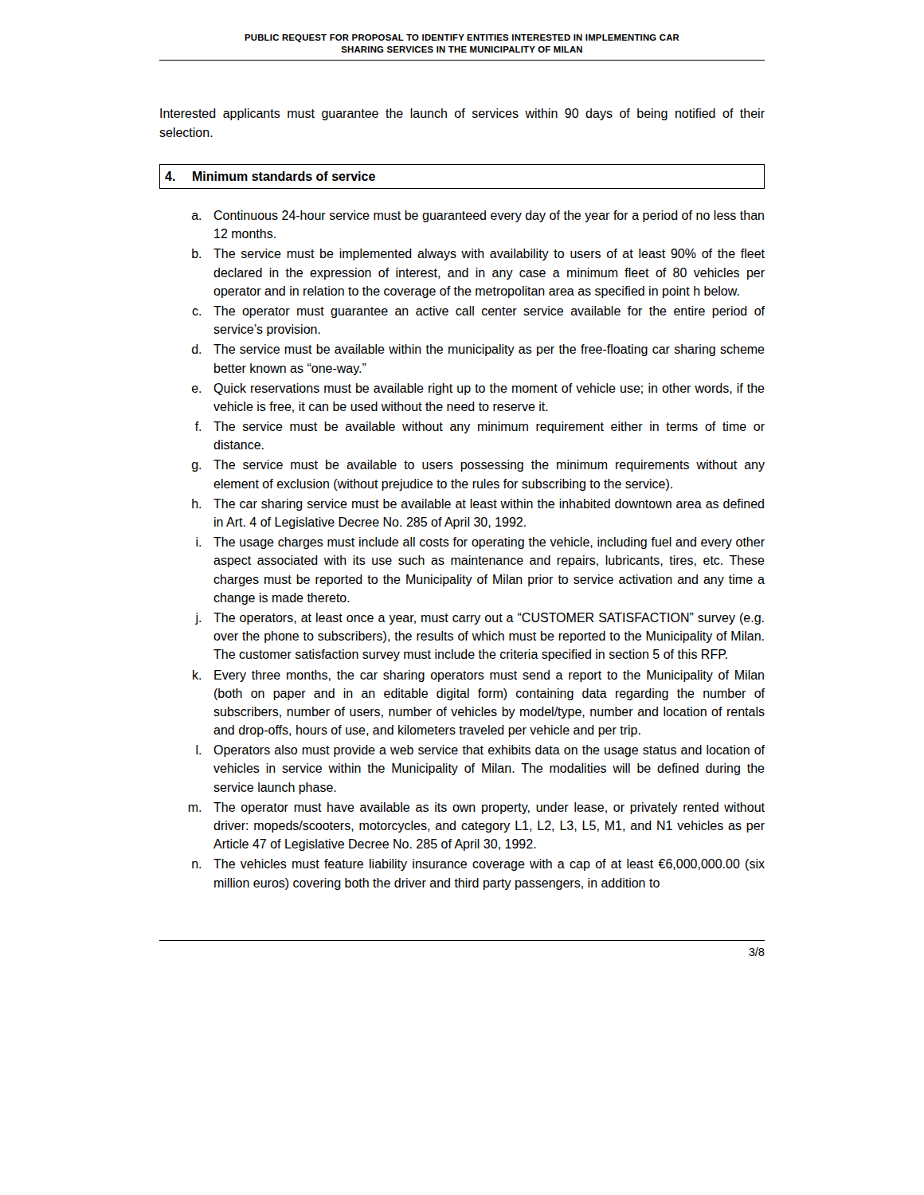PUBLIC REQUEST FOR PROPOSAL TO IDENTIFY ENTITIES INTERESTED IN IMPLEMENTING CAR
SHARING SERVICES IN THE MUNICIPALITY OF MILAN
Interested applicants must guarantee the launch of services within 90 days of being notified of their selection.
4. Minimum standards of service
Continuous 24-hour service must be guaranteed every day of the year for a period of no less than 12 months.
The service must be implemented always with availability to users of at least 90% of the fleet declared in the expression of interest, and in any case a minimum fleet of 80 vehicles per operator and in relation to the coverage of the metropolitan area as specified in point h below.
The operator must guarantee an active call center service available for the entire period of service’s provision.
The service must be available within the municipality as per the free-floating car sharing scheme better known as “one-way.”
Quick reservations must be available right up to the moment of vehicle use; in other words, if the vehicle is free, it can be used without the need to reserve it.
The service must be available without any minimum requirement either in terms of time or distance.
The service must be available to users possessing the minimum requirements without any element of exclusion (without prejudice to the rules for subscribing to the service).
The car sharing service must be available at least within the inhabited downtown area as defined in Art. 4 of Legislative Decree No. 285 of April 30, 1992.
The usage charges must include all costs for operating the vehicle, including fuel and every other aspect associated with its use such as maintenance and repairs, lubricants, tires, etc. These charges must be reported to the Municipality of Milan prior to service activation and any time a change is made thereto.
The operators, at least once a year, must carry out a “CUSTOMER SATISFACTION” survey (e.g. over the phone to subscribers), the results of which must be reported to the Municipality of Milan. The customer satisfaction survey must include the criteria specified in section 5 of this RFP.
Every three months, the car sharing operators must send a report to the Municipality of Milan (both on paper and in an editable digital form) containing data regarding the number of subscribers, number of users, number of vehicles by model/type, number and location of rentals and drop-offs, hours of use, and kilometers traveled per vehicle and per trip.
Operators also must provide a web service that exhibits data on the usage status and location of vehicles in service within the Municipality of Milan. The modalities will be defined during the service launch phase.
The operator must have available as its own property, under lease, or privately rented without driver: mopeds/scooters, motorcycles, and category L1, L2, L3, L5, M1, and N1 vehicles as per Article 47 of Legislative Decree No. 285 of April 30, 1992.
The vehicles must feature liability insurance coverage with a cap of at least €6,000,000.00 (six million euros) covering both the driver and third party passengers, in addition to
3/8